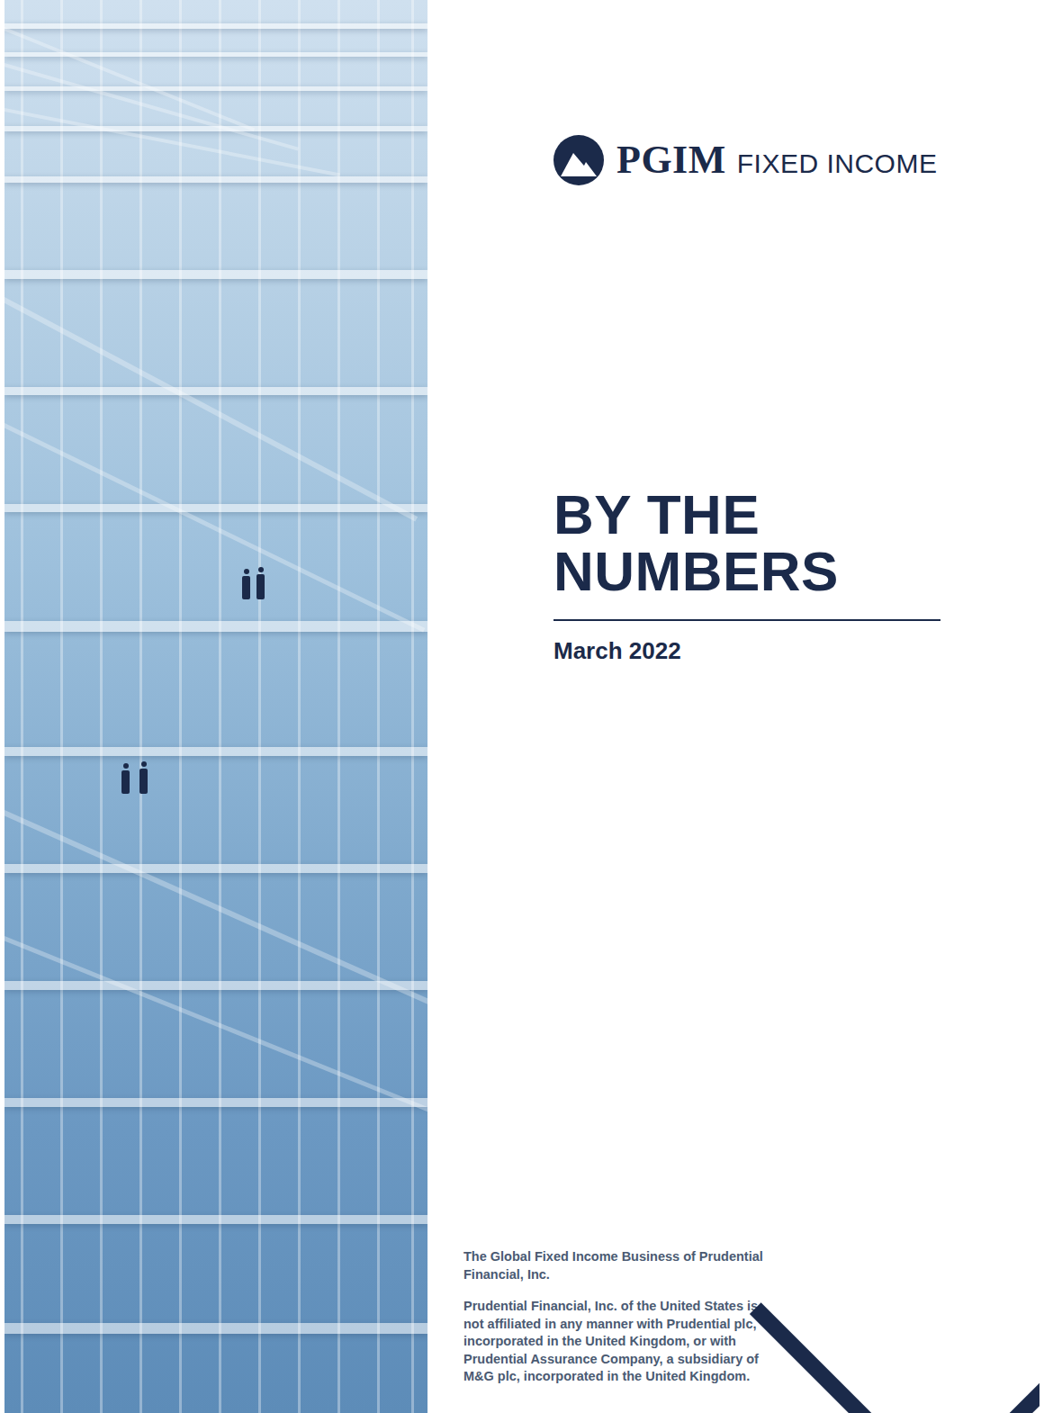PGIM FIXED INCOME
BY THE
NUMBERS
March 2022
The Global Fixed Income Business of Prudential Financial, Inc.
Prudential Financial, Inc. of the United States is not affiliated in any manner with Prudential plc, incorporated in the United Kingdom, or with Prudential Assurance Company, a subsidiary of M&G plc, incorporated in the United Kingdom.